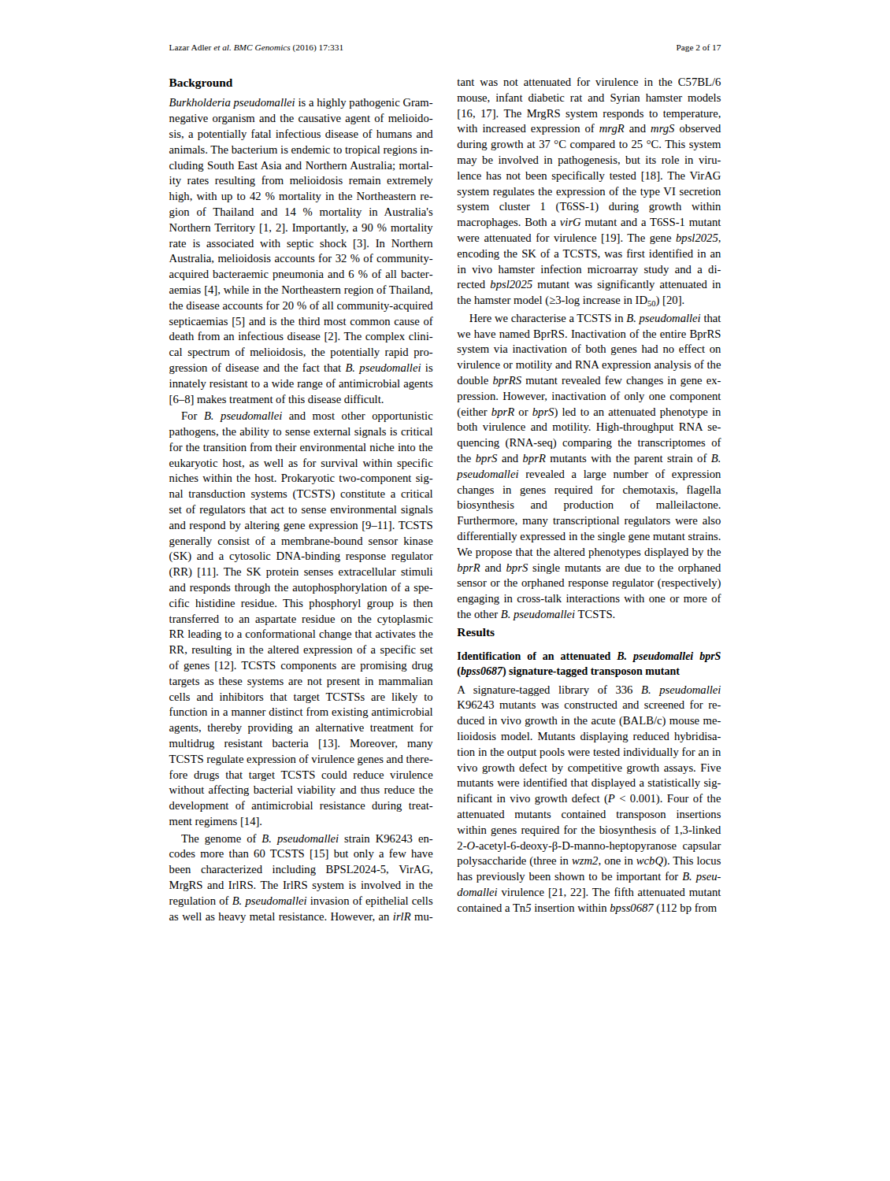Lazar Adler et al. BMC Genomics (2016) 17:331
Page 2 of 17
Background
Burkholderia pseudomallei is a highly pathogenic Gram-negative organism and the causative agent of melioidosis, a potentially fatal infectious disease of humans and animals. The bacterium is endemic to tropical regions including South East Asia and Northern Australia; mortality rates resulting from melioidosis remain extremely high, with up to 42 % mortality in the Northeastern region of Thailand and 14 % mortality in Australia's Northern Territory [1, 2]. Importantly, a 90 % mortality rate is associated with septic shock [3]. In Northern Australia, melioidosis accounts for 32 % of community-acquired bacteraemic pneumonia and 6 % of all bacteraemias [4], while in the Northeastern region of Thailand, the disease accounts for 20 % of all community-acquired septicaemias [5] and is the third most common cause of death from an infectious disease [2]. The complex clinical spectrum of melioidosis, the potentially rapid progression of disease and the fact that B. pseudomallei is innately resistant to a wide range of antimicrobial agents [6–8] makes treatment of this disease difficult.
For B. pseudomallei and most other opportunistic pathogens, the ability to sense external signals is critical for the transition from their environmental niche into the eukaryotic host, as well as for survival within specific niches within the host. Prokaryotic two-component signal transduction systems (TCSTS) constitute a critical set of regulators that act to sense environmental signals and respond by altering gene expression [9–11]. TCSTS generally consist of a membrane-bound sensor kinase (SK) and a cytosolic DNA-binding response regulator (RR) [11]. The SK protein senses extracellular stimuli and responds through the autophosphorylation of a specific histidine residue. This phosphoryl group is then transferred to an aspartate residue on the cytoplasmic RR leading to a conformational change that activates the RR, resulting in the altered expression of a specific set of genes [12]. TCSTS components are promising drug targets as these systems are not present in mammalian cells and inhibitors that target TCSTSs are likely to function in a manner distinct from existing antimicrobial agents, thereby providing an alternative treatment for multidrug resistant bacteria [13]. Moreover, many TCSTS regulate expression of virulence genes and therefore drugs that target TCSTS could reduce virulence without affecting bacterial viability and thus reduce the development of antimicrobial resistance during treatment regimens [14].
The genome of B. pseudomallei strain K96243 encodes more than 60 TCSTS [15] but only a few have been characterized including BPSL2024-5, VirAG, MrgRS and IrlRS. The IrlRS system is involved in the regulation of B. pseudomallei invasion of epithelial cells as well as heavy metal resistance. However, an irlR mutant was not attenuated for virulence in the C57BL/6 mouse, infant diabetic rat and Syrian hamster models [16, 17]. The MrgRS system responds to temperature, with increased expression of mrgR and mrgS observed during growth at 37 °C compared to 25 °C. This system may be involved in pathogenesis, but its role in virulence has not been specifically tested [18]. The VirAG system regulates the expression of the type VI secretion system cluster 1 (T6SS-1) during growth within macrophages. Both a virG mutant and a T6SS-1 mutant were attenuated for virulence [19]. The gene bpsl2025, encoding the SK of a TCSTS, was first identified in an in vivo hamster infection microarray study and a directed bpsl2025 mutant was significantly attenuated in the hamster model (≥3-log increase in ID50) [20].
Here we characterise a TCSTS in B. pseudomallei that we have named BprRS. Inactivation of the entire BprRS system via inactivation of both genes had no effect on virulence or motility and RNA expression analysis of the double bprRS mutant revealed few changes in gene expression. However, inactivation of only one component (either bprR or bprS) led to an attenuated phenotype in both virulence and motility. High-throughput RNA sequencing (RNA-seq) comparing the transcriptomes of the bprS and bprR mutants with the parent strain of B. pseudomallei revealed a large number of expression changes in genes required for chemotaxis, flagella biosynthesis and production of malleilactone. Furthermore, many transcriptional regulators were also differentially expressed in the single gene mutant strains. We propose that the altered phenotypes displayed by the bprR and bprS single mutants are due to the orphaned sensor or the orphaned response regulator (respectively) engaging in cross-talk interactions with one or more of the other B. pseudomallei TCSTS.
Results
Identification of an attenuated B. pseudomallei bprS (bpss0687) signature-tagged transposon mutant
A signature-tagged library of 336 B. pseudomallei K96243 mutants was constructed and screened for reduced in vivo growth in the acute (BALB/c) mouse melioidosis model. Mutants displaying reduced hybridisation in the output pools were tested individually for an in vivo growth defect by competitive growth assays. Five mutants were identified that displayed a statistically significant in vivo growth defect (P < 0.001). Four of the attenuated mutants contained transposon insertions within genes required for the biosynthesis of 1,3-linked 2-O-acetyl-6-deoxy-β-D-manno-heptopyranose capsular polysaccharide (three in wzm2, one in wcbQ). This locus has previously been shown to be important for B. pseudomallei virulence [21, 22]. The fifth attenuated mutant contained a Tn5 insertion within bpss0687 (112 bp from